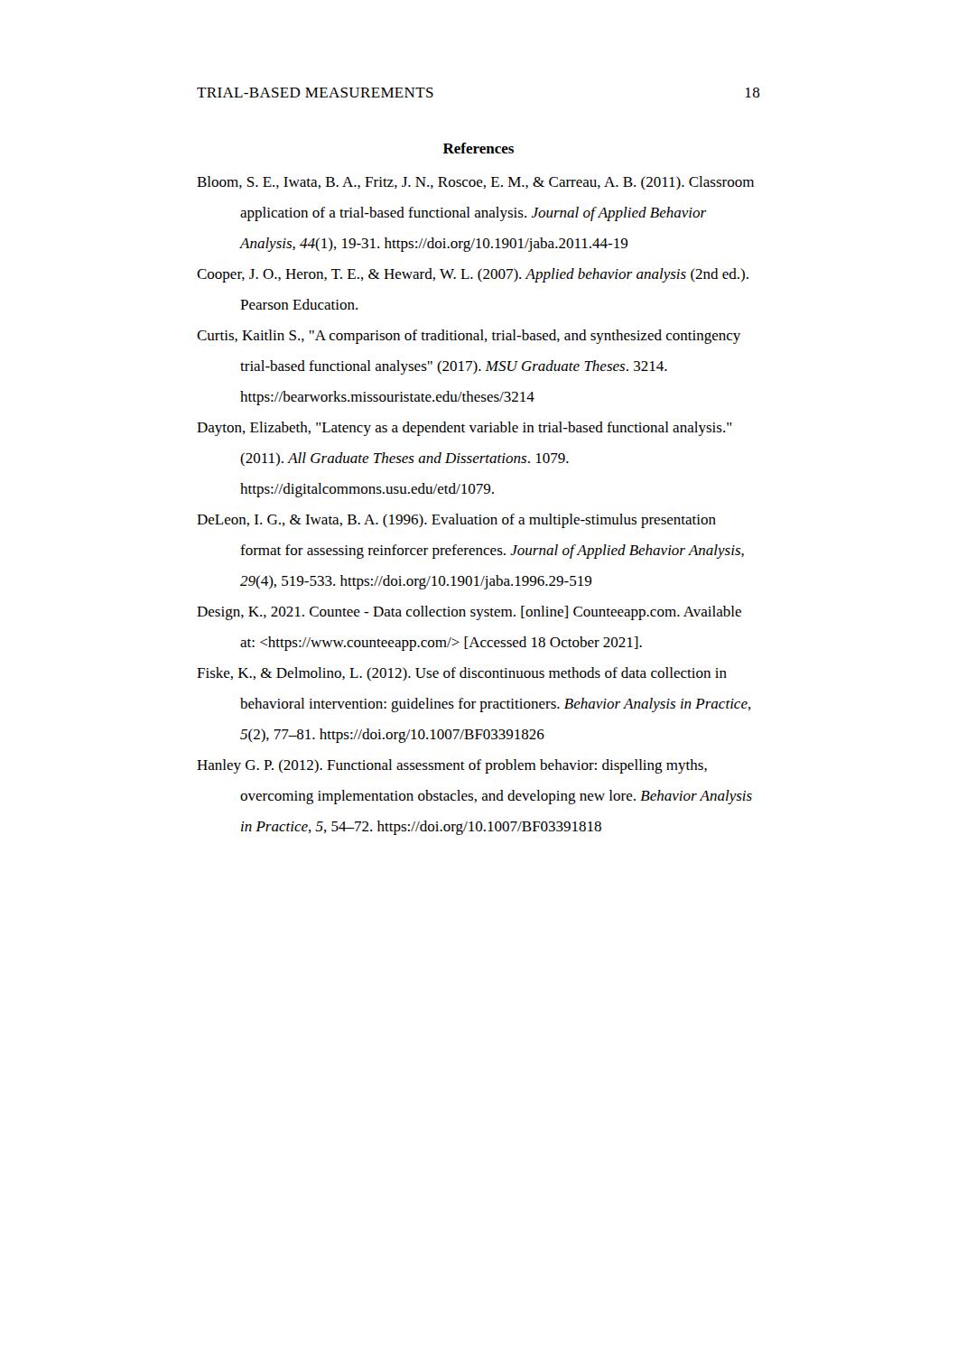Trial-Based Measurements 18
References
Bloom, S. E., Iwata, B. A., Fritz, J. N., Roscoe, E. M., & Carreau, A. B. (2011). Classroom application of a trial-based functional analysis. Journal of Applied Behavior Analysis, 44(1), 19-31. https://doi.org/10.1901/jaba.2011.44-19
Cooper, J. O., Heron, T. E., & Heward, W. L. (2007). Applied behavior analysis (2nd ed.). Pearson Education.
Curtis, Kaitlin S., "A comparison of traditional, trial-based, and synthesized contingency trial-based functional analyses" (2017). MSU Graduate Theses. 3214. https://bearworks.missouristate.edu/theses/3214
Dayton, Elizabeth, "Latency as a dependent variable in trial-based functional analysis." (2011). All Graduate Theses and Dissertations. 1079. https://digitalcommons.usu.edu/etd/1079.
DeLeon, I. G., & Iwata, B. A. (1996). Evaluation of a multiple-stimulus presentation format for assessing reinforcer preferences. Journal of Applied Behavior Analysis, 29(4), 519-533. https://doi.org/10.1901/jaba.1996.29-519
Design, K., 2021. Countee - Data collection system. [online] Counteeapp.com. Available at: <https://www.counteeapp.com/> [Accessed 18 October 2021].
Fiske, K., & Delmolino, L. (2012). Use of discontinuous methods of data collection in behavioral intervention: guidelines for practitioners. Behavior Analysis in Practice, 5(2), 77–81. https://doi.org/10.1007/BF03391826
Hanley G. P. (2012). Functional assessment of problem behavior: dispelling myths, overcoming implementation obstacles, and developing new lore. Behavior Analysis in Practice, 5, 54–72. https://doi.org/10.1007/BF03391818